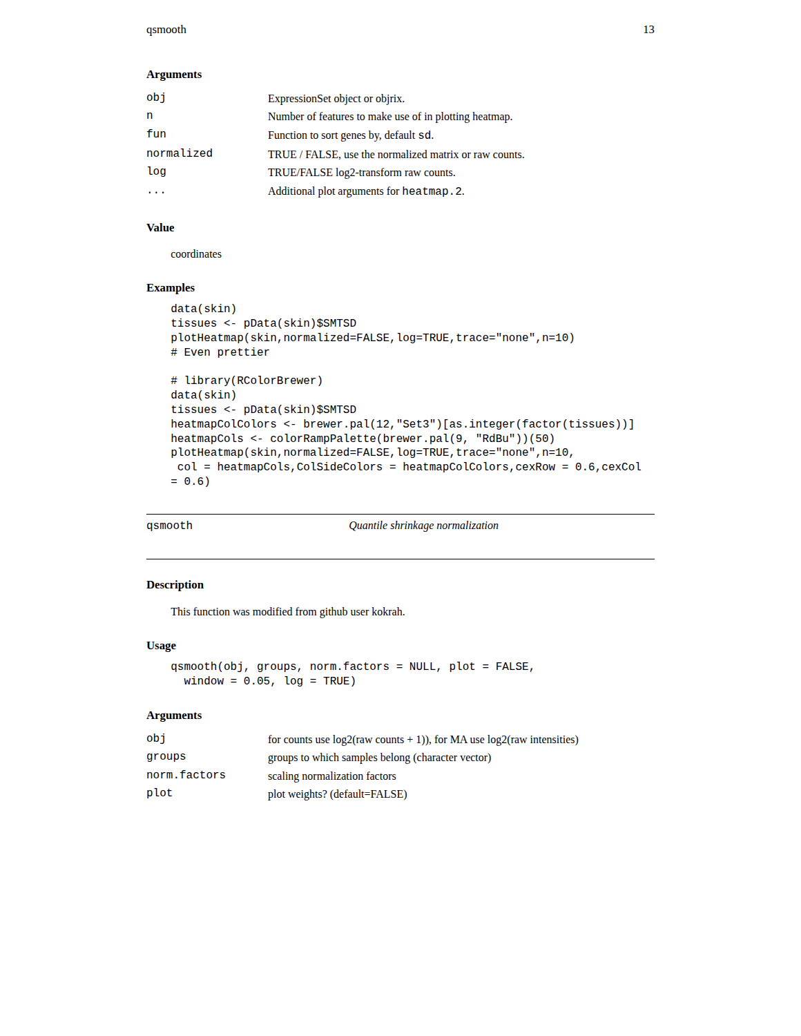qsmooth 13
Arguments
obj
ExpressionSet object or objrix.
n
Number of features to make use of in plotting heatmap.
fun
Function to sort genes by, default sd.
normalized
TRUE / FALSE, use the normalized matrix or raw counts.
log
TRUE/FALSE log2-transform raw counts.
...
Additional plot arguments for heatmap.2.
Value
coordinates
Examples
data(skin)
tissues <- pData(skin)$SMTSD
plotHeatmap(skin,normalized=FALSE,log=TRUE,trace="none",n=10)
# Even prettier

# library(RColorBrewer)
data(skin)
tissues <- pData(skin)$SMTSD
heatmapColColors <- brewer.pal(12,"Set3")[as.integer(factor(tissues))]
heatmapCols <- colorRampPalette(brewer.pal(9, "RdBu"))(50)
plotHeatmap(skin,normalized=FALSE,log=TRUE,trace="none",n=10,
 col = heatmapCols,ColSideColors = heatmapColColors,cexRow = 0.6,cexCol = 0.6)
qsmooth Quantile shrinkage normalization
Description
This function was modified from github user kokrah.
Usage
qsmooth(obj, groups, norm.factors = NULL, plot = FALSE,
  window = 0.05, log = TRUE)
Arguments
obj
for counts use log2(raw counts + 1)), for MA use log2(raw intensities)
groups
groups to which samples belong (character vector)
norm.factors
scaling normalization factors
plot
plot weights? (default=FALSE)